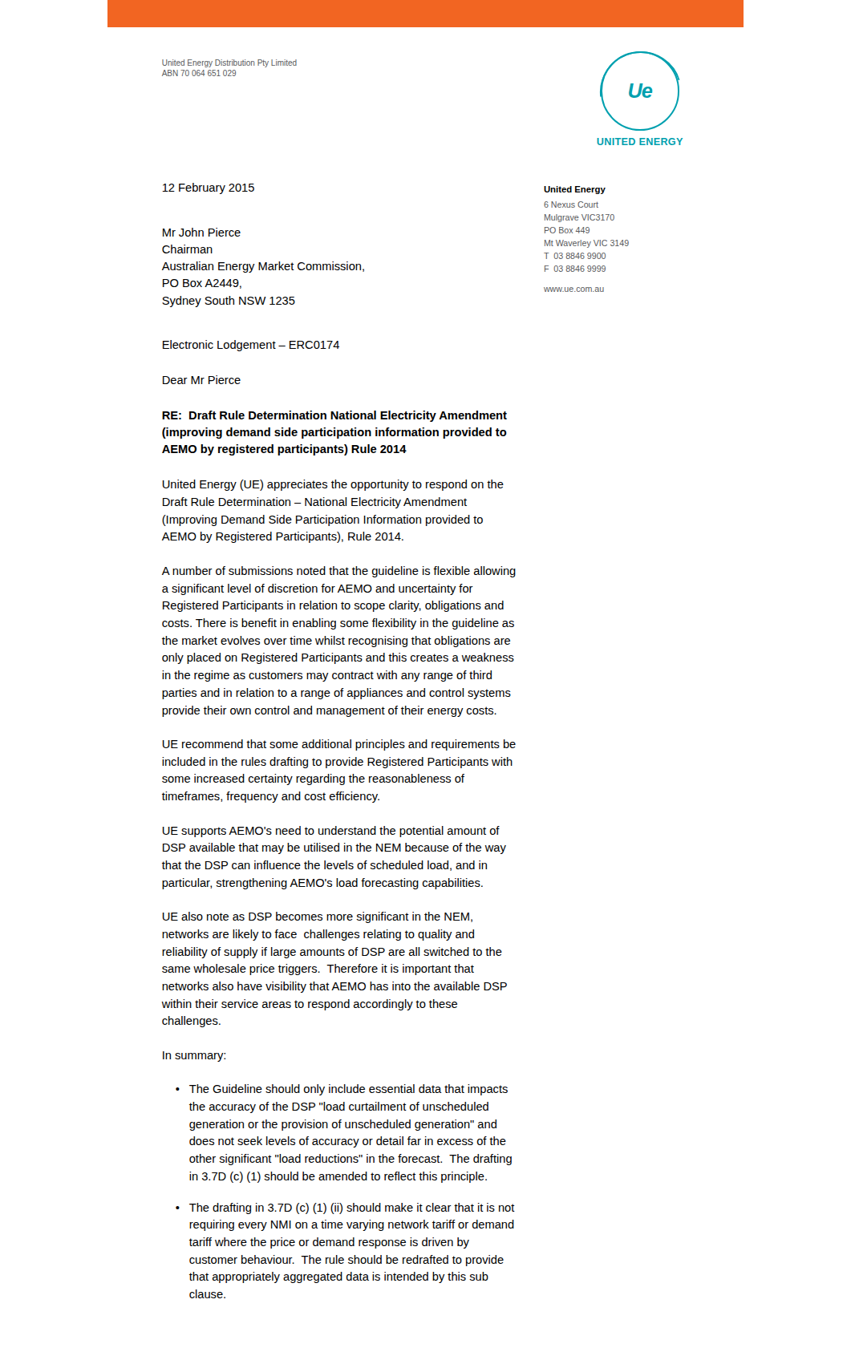United Energy Distribution Pty Limited
ABN 70 064 651 029
Ue
UNITED ENERGY
12 February 2015
Mr John Pierce
Chairman
Australian Energy Market Commission,
PO Box A2449,
Sydney South NSW 1235
Electronic Lodgement – ERC0174
Dear Mr Pierce
RE: Draft Rule Determination National Electricity Amendment (improving demand side participation information provided to AEMO by registered participants) Rule 2014
United Energy (UE) appreciates the opportunity to respond on the Draft Rule Determination – National Electricity Amendment (Improving Demand Side Participation Information provided to AEMO by Registered Participants), Rule 2014.
A number of submissions noted that the guideline is flexible allowing a significant level of discretion for AEMO and uncertainty for Registered Participants in relation to scope clarity, obligations and costs. There is benefit in enabling some flexibility in the guideline as the market evolves over time whilst recognising that obligations are only placed on Registered Participants and this creates a weakness in the regime as customers may contract with any range of third parties and in relation to a range of appliances and control systems provide their own control and management of their energy costs.
UE recommend that some additional principles and requirements be included in the rules drafting to provide Registered Participants with some increased certainty regarding the reasonableness of timeframes, frequency and cost efficiency.
UE supports AEMO's need to understand the potential amount of DSP available that may be utilised in the NEM because of the way that the DSP can influence the levels of scheduled load, and in particular, strengthening AEMO's load forecasting capabilities.
UE also note as DSP becomes more significant in the NEM, networks are likely to face challenges relating to quality and reliability of supply if large amounts of DSP are all switched to the same wholesale price triggers. Therefore it is important that networks also have visibility that AEMO has into the available DSP within their service areas to respond accordingly to these challenges.
In summary:
The Guideline should only include essential data that impacts the accuracy of the DSP "load curtailment of unscheduled generation or the provision of unscheduled generation" and does not seek levels of accuracy or detail far in excess of the other significant "load reductions" in the forecast. The drafting in 3.7D (c) (1) should be amended to reflect this principle.
The drafting in 3.7D (c) (1) (ii) should make it clear that it is not requiring every NMI on a time varying network tariff or demand tariff where the price or demand response is driven by customer behaviour. The rule should be redrafted to provide that appropriately aggregated data is intended by this sub clause.
United Energy
6 Nexus Court
Mulgrave VIC3170
PO Box 449
Mt Waverley VIC 3149
T 03 8846 9900
F 03 8846 9999
www.ue.com.au